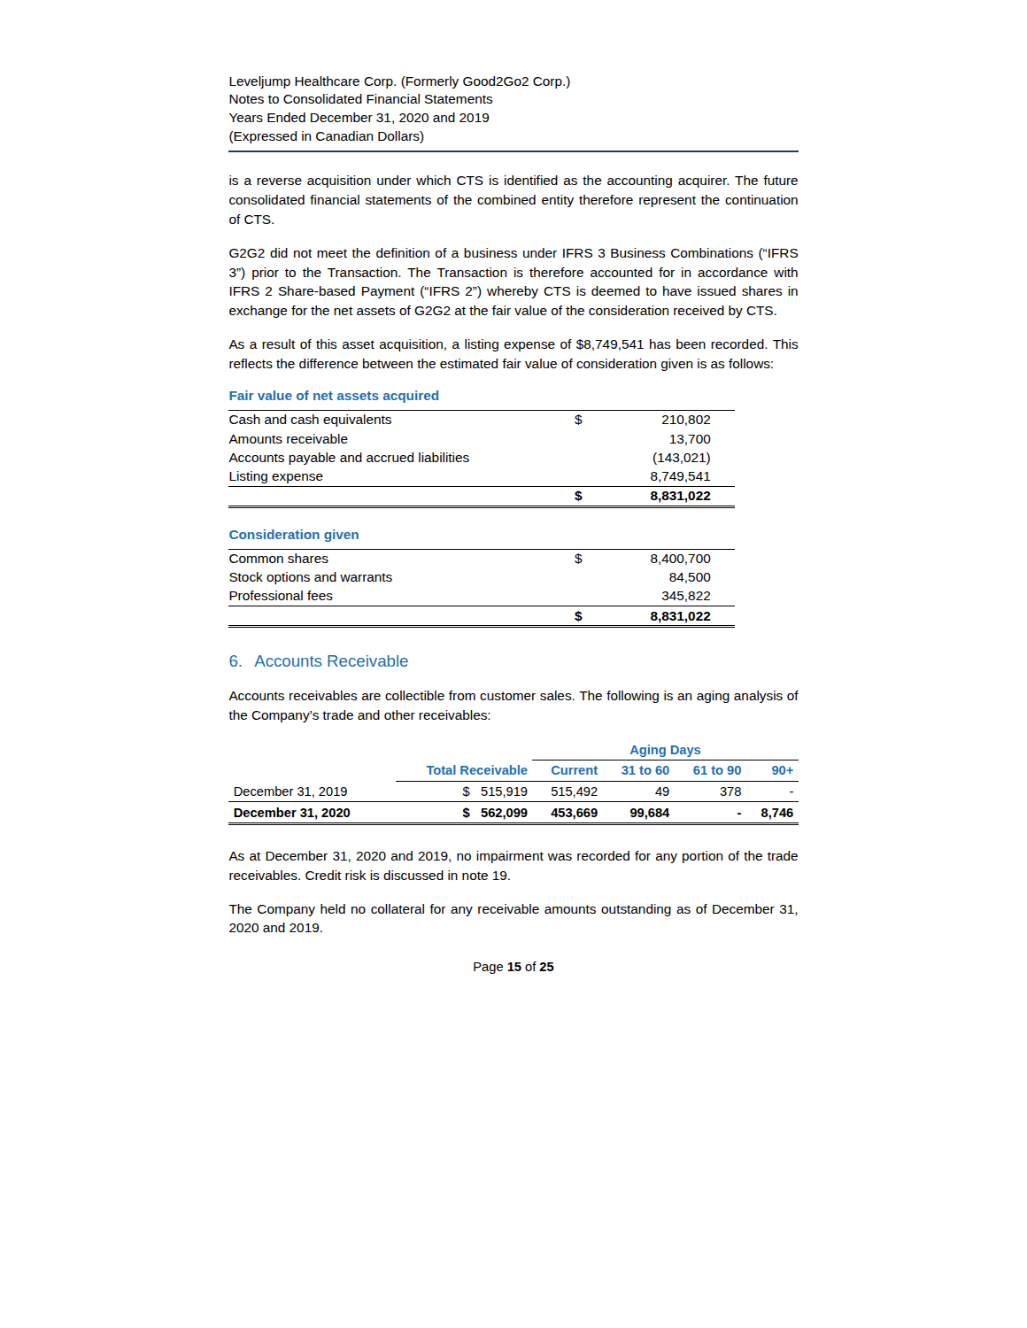Leveljump Healthcare Corp. (Formerly Good2Go2 Corp.)
Notes to Consolidated Financial Statements
Years Ended December 31, 2020 and 2019
(Expressed in Canadian Dollars)
is a reverse acquisition under which CTS is identified as the accounting acquirer. The future consolidated financial statements of the combined entity therefore represent the continuation of CTS.
G2G2 did not meet the definition of a business under IFRS 3 Business Combinations (“IFRS 3”) prior to the Transaction. The Transaction is therefore accounted for in accordance with IFRS 2 Share-based Payment (“IFRS 2”) whereby CTS is deemed to have issued shares in exchange for the net assets of G2G2 at the fair value of the consideration received by CTS.
As a result of this asset acquisition, a listing expense of $8,749,541 has been recorded. This reflects the difference between the estimated fair value of consideration given is as follows:
Fair value of net assets acquired
| Cash and cash equivalents | $ | 210,802 |
| Amounts receivable | | 13,700 |
| Accounts payable and accrued liabilities | | (143,021) |
| Listing expense | | 8,749,541 |
| | $ | 8,831,022 |
Consideration given
| Common shares | $ | 8,400,700 |
| Stock options and warrants | | 84,500 |
| Professional fees | | 345,822 |
| | $ | 8,831,022 |
6. Accounts Receivable
Accounts receivables are collectible from customer sales. The following is an aging analysis of the Company’s trade and other receivables:
| | | Aging Days |
| | Total Receivable | Current | 31 to 60 | 61 to 90 | 90+ |
| December 31, 2019 | $ 515,919 | 515,492 | 49 | 378 | - |
| December 31, 2020 | $ 562,099 | 453,669 | 99,684 | - | 8,746 |
As at December 31, 2020 and 2019, no impairment was recorded for any portion of the trade receivables. Credit risk is discussed in note 19.
The Company held no collateral for any receivable amounts outstanding as of December 31, 2020 and 2019.
Page 15 of 25